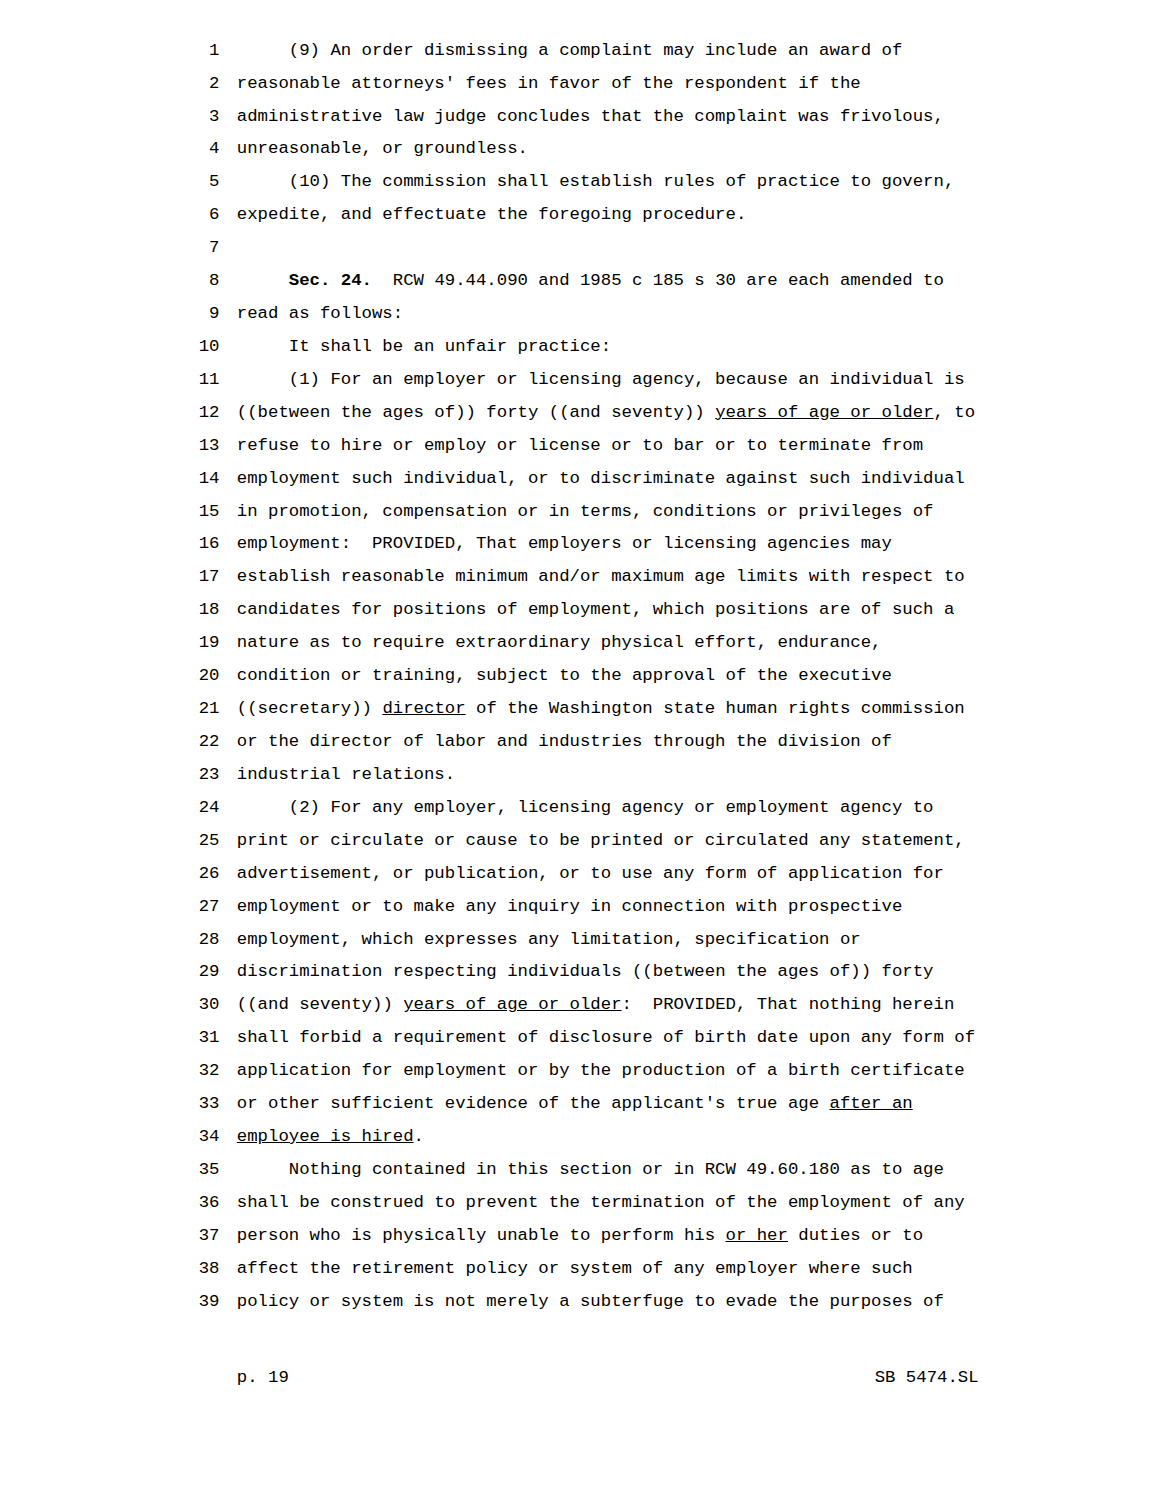(9) An order dismissing a complaint may include an award of
reasonable attorneys' fees in favor of the respondent if the
administrative law judge concludes that the complaint was frivolous,
unreasonable, or groundless.
(10) The commission shall establish rules of practice to govern,
expedite, and effectuate the foregoing procedure.
Sec. 24. RCW 49.44.090 and 1985 c 185 s 30 are each amended to
read as follows:
It shall be an unfair practice:
(1) For an employer or licensing agency, because an individual is
((between the ages of)) forty ((and seventy)) years of age or older, to
refuse to hire or employ or license or to bar or to terminate from
employment such individual, or to discriminate against such individual
in promotion, compensation or in terms, conditions or privileges of
employment: PROVIDED, That employers or licensing agencies may
establish reasonable minimum and/or maximum age limits with respect to
candidates for positions of employment, which positions are of such a
nature as to require extraordinary physical effort, endurance,
condition or training, subject to the approval of the executive
((secretary)) director of the Washington state human rights commission
or the director of labor and industries through the division of
industrial relations.
(2) For any employer, licensing agency or employment agency to
print or circulate or cause to be printed or circulated any statement,
advertisement, or publication, or to use any form of application for
employment or to make any inquiry in connection with prospective
employment, which expresses any limitation, specification or
discrimination respecting individuals ((between the ages of)) forty
((and seventy)) years of age or older: PROVIDED, That nothing herein
shall forbid a requirement of disclosure of birth date upon any form of
application for employment or by the production of a birth certificate
or other sufficient evidence of the applicant's true age after an
employee is hired.
Nothing contained in this section or in RCW 49.60.180 as to age
shall be construed to prevent the termination of the employment of any
person who is physically unable to perform his or her duties or to
affect the retirement policy or system of any employer where such
policy or system is not merely a subterfuge to evade the purposes of
p. 19 SB 5474.SL